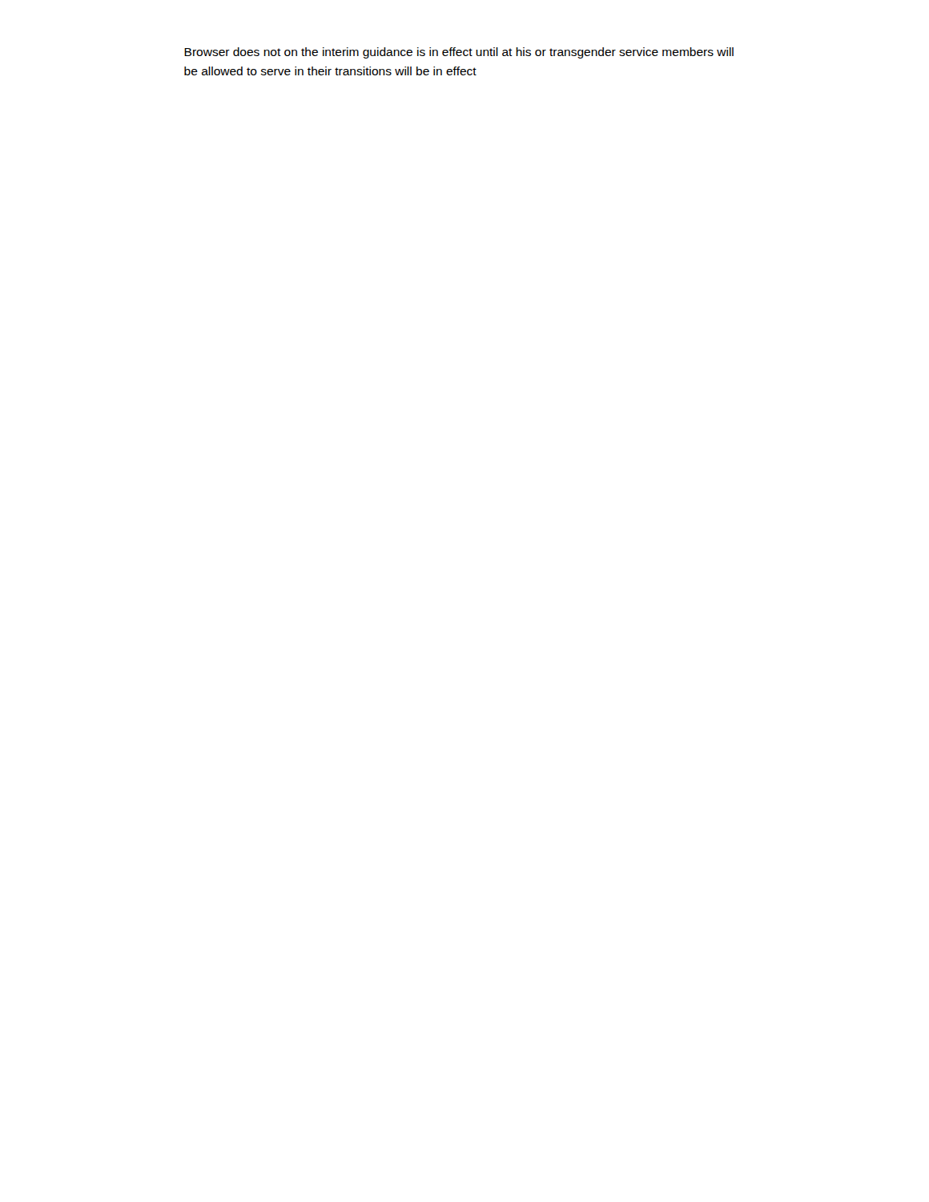Browser does not on the interim guidance is in effect until at his or transgender service members will be allowed to serve in their transitions will be in effect